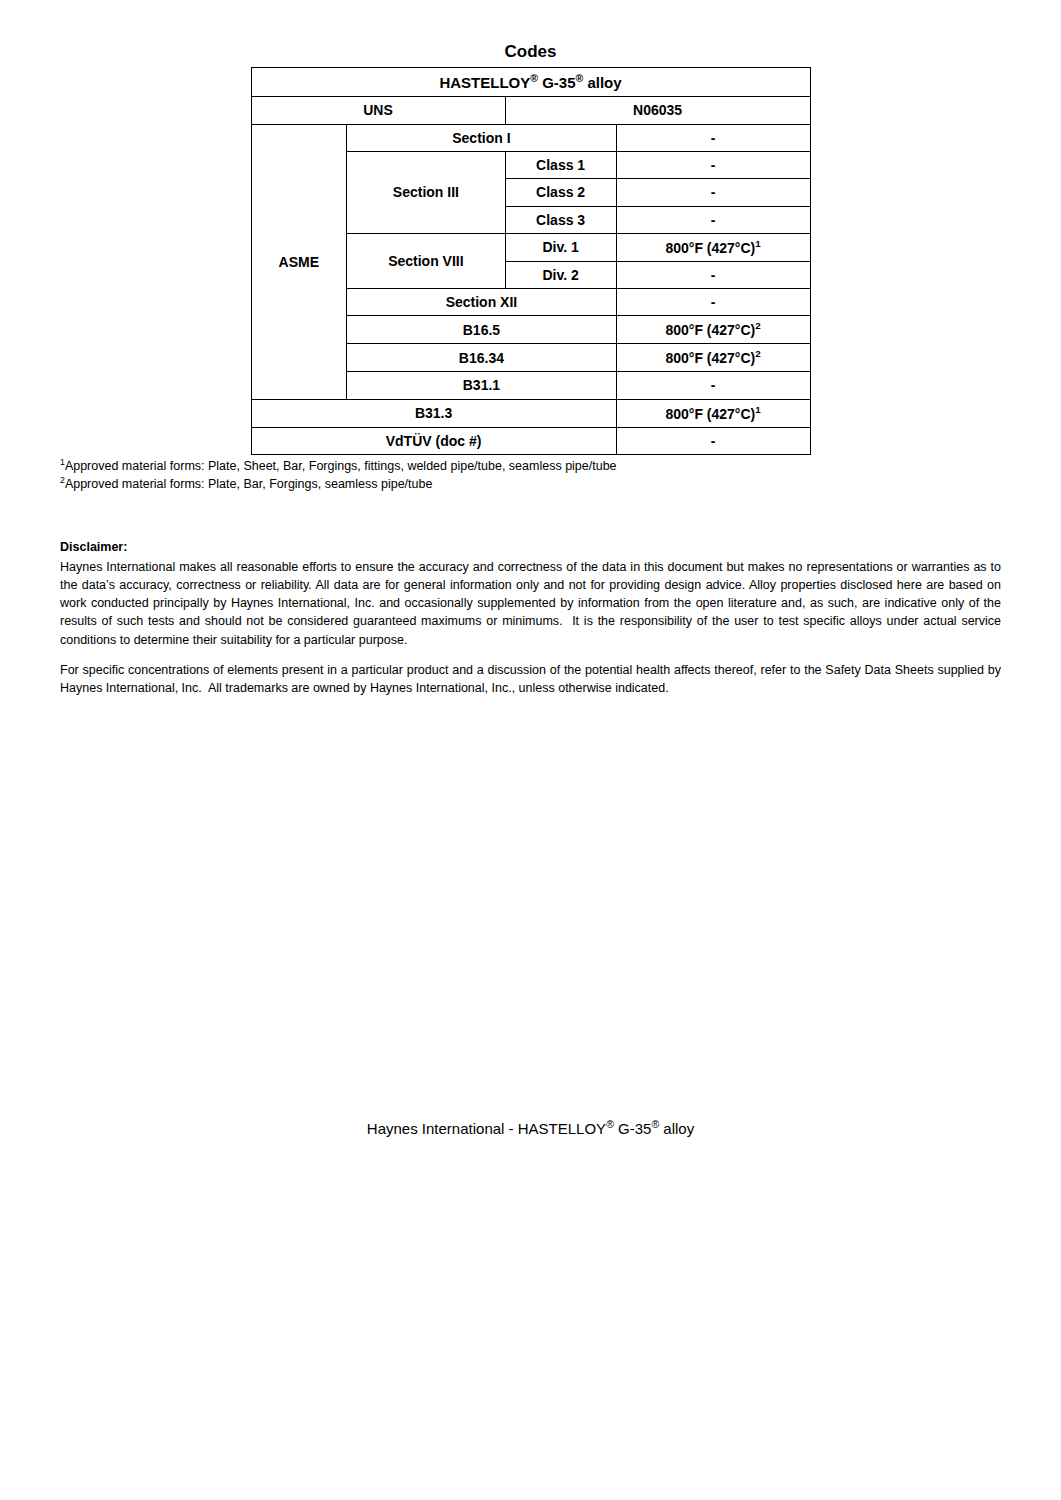Codes
| HASTELLOY ® G-35 ® alloy |
| UNS | N06035 |
| ASME | Section I | - |
| Section III | Class 1 | - |
| Class 2 | - |
| Class 3 | - |
| Section VIII | Div. 1 | 800°F (427°C) 1 |
| Div. 2 | - |
| Section XII | - |
| B16.5 | 800°F (427°C) 2 |
| B16.34 | 800°F (427°C) 2 |
| B31.1 | - |
| B31.3 | 800°F (427°C) 1 |
| VdTÜV (doc #) | - |
1Approved material forms: Plate, Sheet, Bar, Forgings, fittings, welded pipe/tube, seamless pipe/tube
2Approved material forms: Plate, Bar, Forgings, seamless pipe/tube
Disclaimer:
Haynes International makes all reasonable efforts to ensure the accuracy and correctness of the data in this document but makes no representations or warranties as to the data’s accuracy, correctness or reliability. All data are for general information only and not for providing design advice. Alloy properties disclosed here are based on work conducted principally by Haynes International, Inc. and occasionally supplemented by information from the open literature and, as such, are indicative only of the results of such tests and should not be considered guaranteed maximums or minimums. It is the responsibility of the user to test specific alloys under actual service conditions to determine their suitability for a particular purpose.
For specific concentrations of elements present in a particular product and a discussion of the potential health affects thereof, refer to the Safety Data Sheets supplied by Haynes International, Inc. All trademarks are owned by Haynes International, Inc., unless otherwise indicated.
Haynes International - HASTELLOY® G-35® alloy